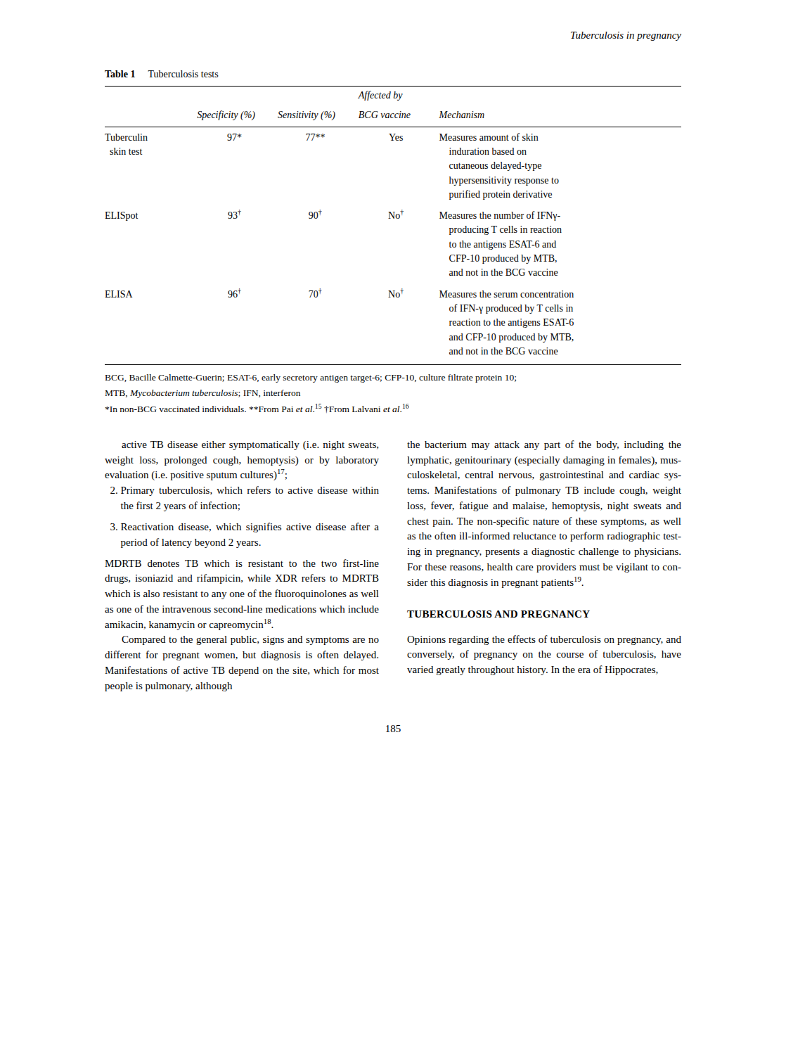Tuberculosis in pregnancy
Table 1 Tuberculosis tests
| | | | Affected by | |
| --- | --- | --- | --- | --- |
| | Specificity (%) | Sensitivity (%) | BCG vaccine | Mechanism |
| Tuberculin skin test | 97* | 77** | Yes | Measures amount of skin induration based on cutaneous delayed-type hypersensitivity response to purified protein derivative |
| ELISpot | 93 † | 90 † | No † | Measures the number of IFNγ- producing T cells in reaction to the antigens ESAT-6 and CFP-10 produced by MTB, and not in the BCG vaccine |
| ELISA | 96 † | 70 † | No † | Measures the serum concentration of IFN-γ produced by T cells in reaction to the antigens ESAT-6 and CFP-10 produced by MTB, and not in the BCG vaccine |
BCG, Bacille Calmette-Guerin; ESAT-6, early secretory antigen target-6; CFP-10, culture filtrate protein 10;
MTB, Mycobacterium tuberculosis; IFN, interferon
*In non-BCG vaccinated individuals. **From Pai et al.15 †From Lalvani et al.16
active TB disease either symptomatically (i.e. night sweats, weight loss, prolonged cough, hemoptysis) or by laboratory evaluation (i.e. positive sputum cultures)17;
Primary tuberculosis, which refers to active disease within the first 2 years of infection;
Reactivation disease, which signifies active disease after a period of latency beyond 2 years.
MDRTB denotes TB which is resistant to the two first-line drugs, isoniazid and rifampicin, while XDR refers to MDRTB which is also resistant to any one of the fluoroquinolones as well as one of the intravenous second-line medications which include amikacin, kanamycin or capreomycin18.
Compared to the general public, signs and symptoms are no different for pregnant women, but diagnosis is often delayed. Manifestations of active TB depend on the site, which for most people is pulmonary, although
the bacterium may attack any part of the body, including the lymphatic, genitourinary (especially damaging in females), musculoskeletal, central nervous, gastrointestinal and cardiac systems. Manifestations of pulmonary TB include cough, weight loss, fever, fatigue and malaise, hemoptysis, night sweats and chest pain. The non-specific nature of these symptoms, as well as the often ill-informed reluctance to perform radiographic testing in pregnancy, presents a diagnostic challenge to physicians. For these reasons, health care providers must be vigilant to consider this diagnosis in pregnant patients19.
TUBERCULOSIS AND PREGNANCY
Opinions regarding the effects of tuberculosis on pregnancy, and conversely, of pregnancy on the course of tuberculosis, have varied greatly throughout history. In the era of Hippocrates,
185